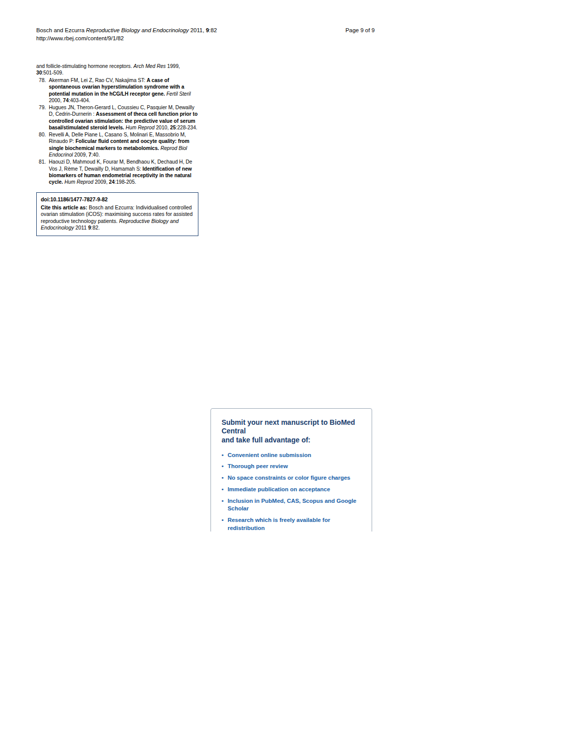Bosch and Ezcurra Reproductive Biology and Endocrinology 2011, 9:82
http://www.rbej.com/content/9/1/82
Page 9 of 9
and follicle-stimulating hormone receptors. Arch Med Res 1999, 30:501-509.
78. Akerman FM, Lei Z, Rao CV, Nakajima ST: A case of spontaneous ovarian hyperstimulation syndrome with a potential mutation in the hCG/LH receptor gene. Fertil Steril 2000, 74:403-404.
79. Hugues JN, Theron-Gerard L, Coussieu C, Pasquier M, Dewailly D, Cedrin-Durnerin : Assessment of theca cell function prior to controlled ovarian stimulation: the predictive value of serum basal/stimulated steroid levels. Hum Reprod 2010, 25:228-234.
80. Revelli A, Delle Piane L, Casano S, Molinari E, Massobrio M, Rinaudo P: Folicular fluid content and oocyte quality: from single biochemical markers to metabolomics. Reprod Biol Endocrinol 2009, 7:40.
81. Haouzi D, Mahmoud K, Fourar M, Bendhaou K, Dechaud H, De Vos J, Rème T, Dewailly D, Hamamah S: Identification of new biomarkers of human endometrial receptivity in the natural cycle. Hum Reprod 2009, 24:198-205.
doi:10.1186/1477-7827-9-82
Cite this article as: Bosch and Ezcurra: Individualised controlled ovarian stimulation (iCOS): maximising success rates for assisted reproductive technology patients. Reproductive Biology and Endocrinology 2011 9:82.
Submit your next manuscript to BioMed Central
and take full advantage of:
Convenient online submission
Thorough peer review
No space constraints or color figure charges
Immediate publication on acceptance
Inclusion in PubMed, CAS, Scopus and Google Scholar
Research which is freely available for redistribution
Submit your manuscript at
www.biomedcentral.com/submit
Bio Med Central